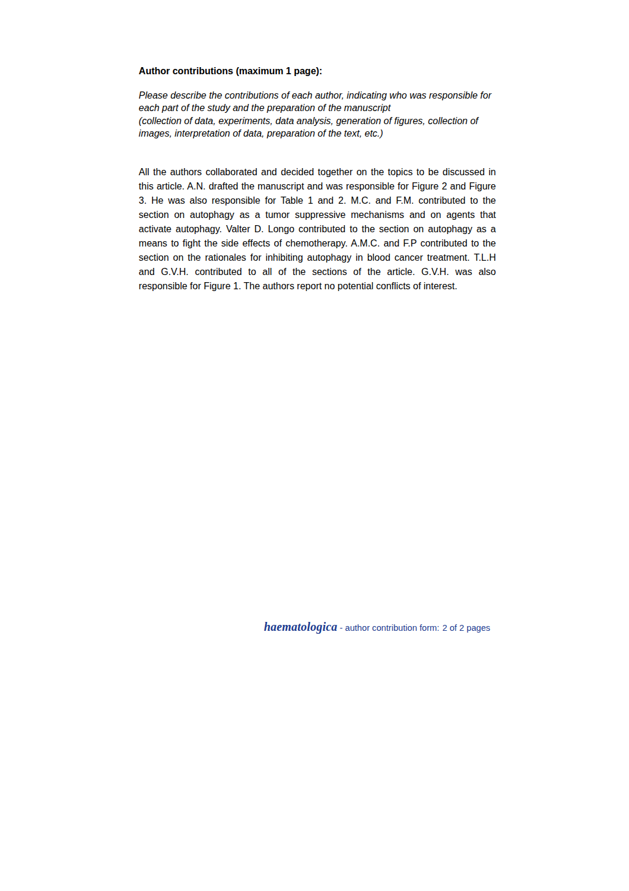Author contributions (maximum 1 page):
Please describe the contributions of each author, indicating who was responsible for each part of the study and the preparation of the manuscript
(collection of data, experiments, data analysis, generation of figures, collection of images, interpretation of data, preparation of the text, etc.)
All the authors collaborated and decided together on the topics to be discussed in this article. A.N. drafted the manuscript and was responsible for Figure 2 and Figure 3. He was also responsible for Table 1 and 2. M.C. and F.M. contributed to the section on autophagy as a tumor suppressive mechanisms and on agents that activate autophagy. Valter D. Longo contributed to the section on autophagy as a means to fight the side effects of chemotherapy. A.M.C. and F.P contributed to the section on the rationales for inhibiting autophagy in blood cancer treatment. T.L.H and G.V.H. contributed to all of the sections of the article. G.V.H. was also responsible for Figure 1. The authors report no potential conflicts of interest.
haematologica - author contribution form: 2 of 2 pages